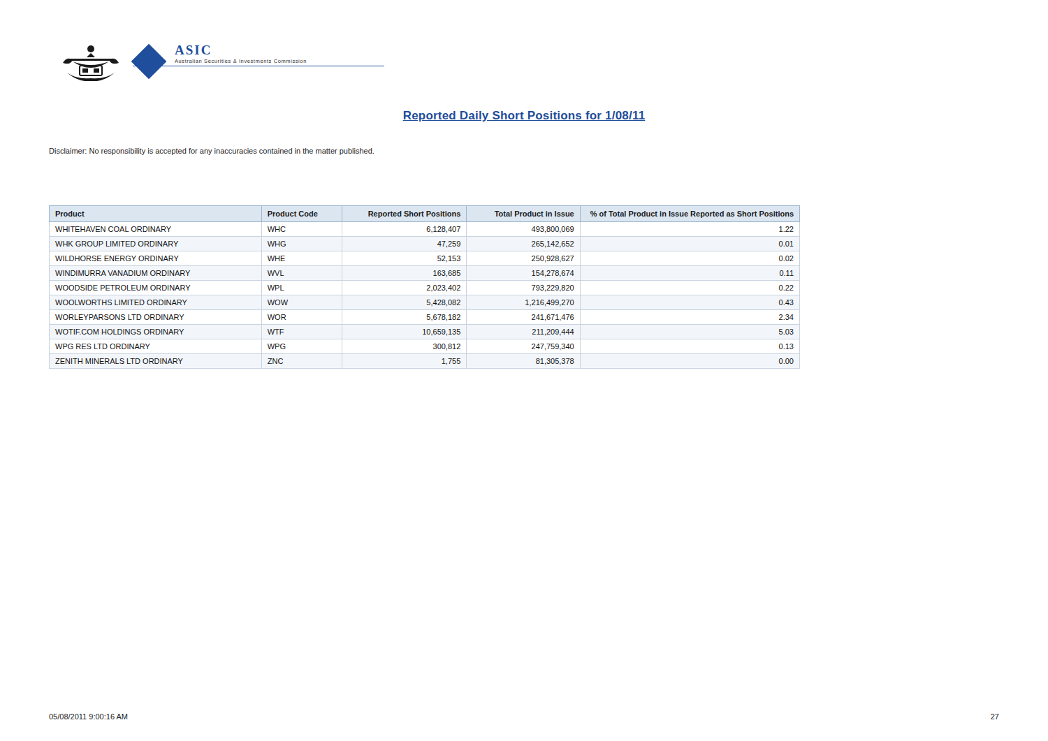ASIC
Australian Securities & Investments Commission
Reported Daily Short Positions for 1/08/11
Disclaimer: No responsibility is accepted for any inaccuracies contained in the matter published.
| Product | Product Code | Reported Short Positions | Total Product in Issue | % of Total Product in Issue Reported as Short Positions |
| --- | --- | --- | --- | --- |
| WHITEHAVEN COAL ORDINARY | WHC | 6,128,407 | 493,800,069 | 1.22 |
| WHK GROUP LIMITED ORDINARY | WHG | 47,259 | 265,142,652 | 0.01 |
| WILDHORSE ENERGY ORDINARY | WHE | 52,153 | 250,928,627 | 0.02 |
| WINDIMURRA VANADIUM ORDINARY | WVL | 163,685 | 154,278,674 | 0.11 |
| WOODSIDE PETROLEUM ORDINARY | WPL | 2,023,402 | 793,229,820 | 0.22 |
| WOOLWORTHS LIMITED ORDINARY | WOW | 5,428,082 | 1,216,499,270 | 0.43 |
| WORLEYPARSONS LTD ORDINARY | WOR | 5,678,182 | 241,671,476 | 2.34 |
| WOTIF.COM HOLDINGS ORDINARY | WTF | 10,659,135 | 211,209,444 | 5.03 |
| WPG RES LTD ORDINARY | WPG | 300,812 | 247,759,340 | 0.13 |
| ZENITH MINERALS LTD ORDINARY | ZNC | 1,755 | 81,305,378 | 0.00 |
05/08/2011 9:00:16 AM 27